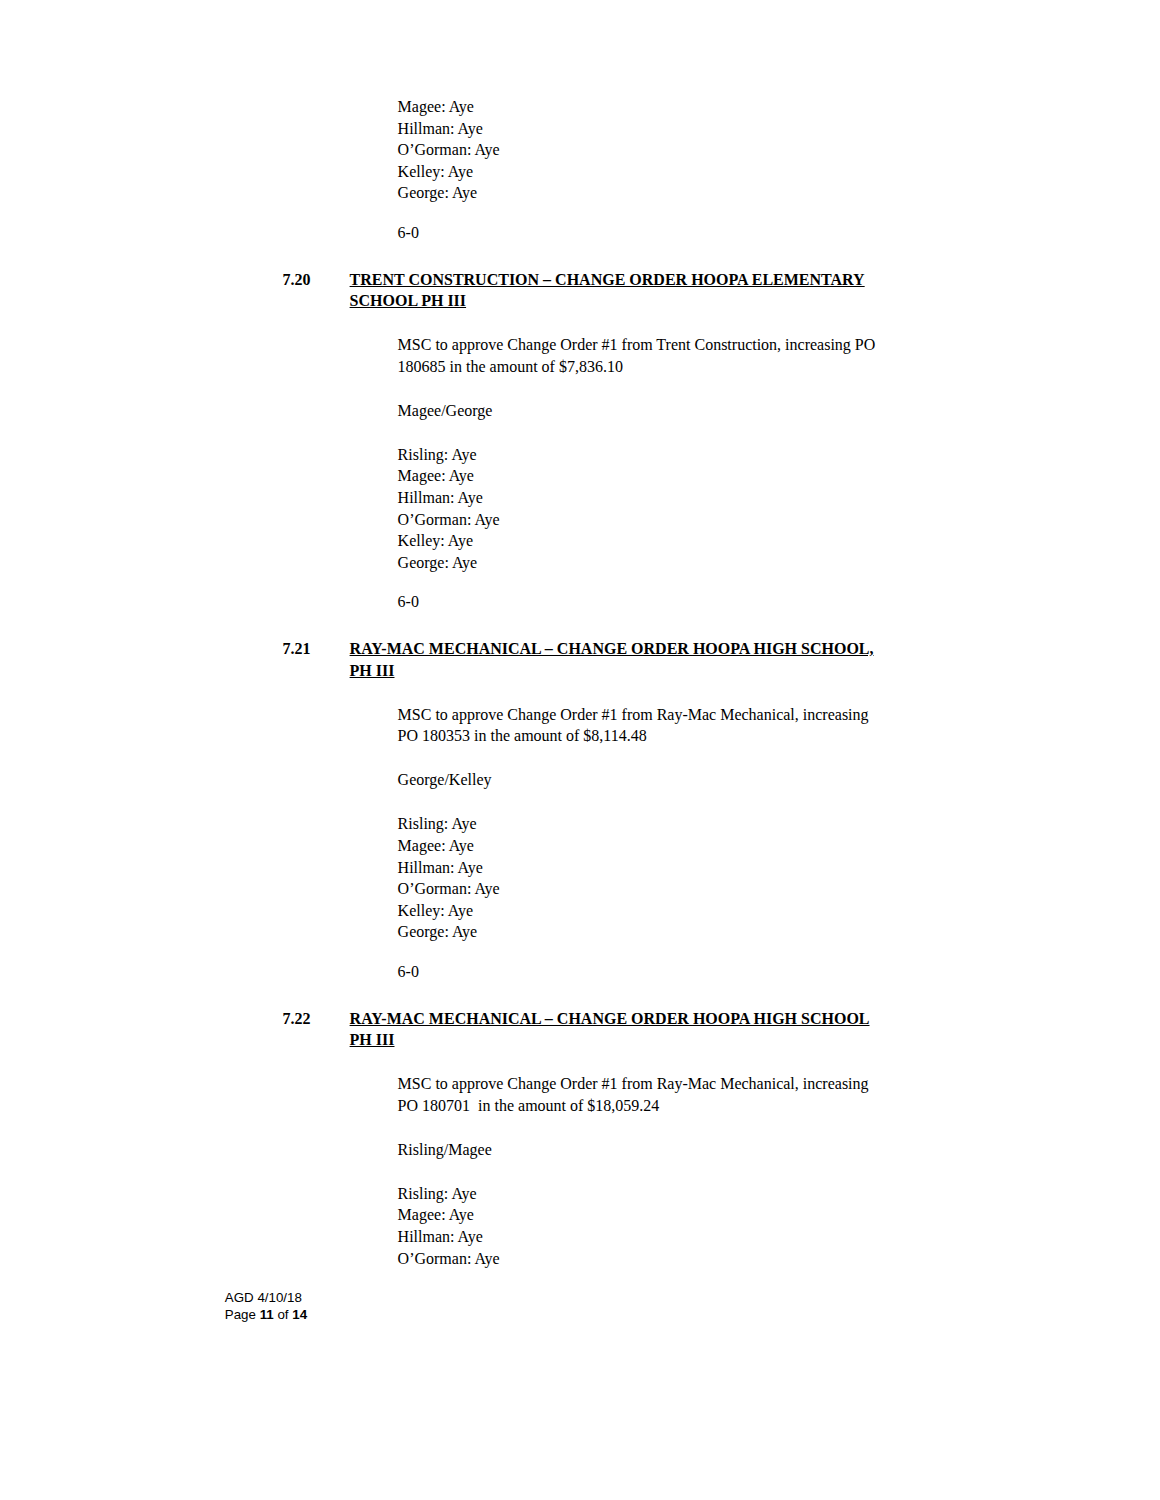Magee: Aye
Hillman: Aye
O’Gorman: Aye
Kelley: Aye
George: Aye
6-0
7.20
Trent Construction – Change Order Hoopa Elementary School PH III
MSC to approve Change Order #1 from Trent Construction, increasing PO 180685 in the amount of $7,836.10
Magee/George
Risling: Aye
Magee: Aye
Hillman: Aye
O’Gorman: Aye
Kelley: Aye
George: Aye
6-0
7.21
Ray-Mac Mechanical – Change Order Hoopa High School, PH III
MSC to approve Change Order #1 from Ray-Mac Mechanical, increasing PO 180353 in the amount of $8,114.48
George/Kelley
Risling: Aye
Magee: Aye
Hillman: Aye
O’Gorman: Aye
Kelley: Aye
George: Aye
6-0
7.22
Ray-Mac Mechanical – Change Order Hoopa High School PH III
MSC to approve Change Order #1 from Ray-Mac Mechanical, increasing PO 180701 in the amount of $18,059.24
Risling/Magee
Risling: Aye
Magee: Aye
Hillman: Aye
O’Gorman: Aye
AGD 4/10/18
Page 11 of 14